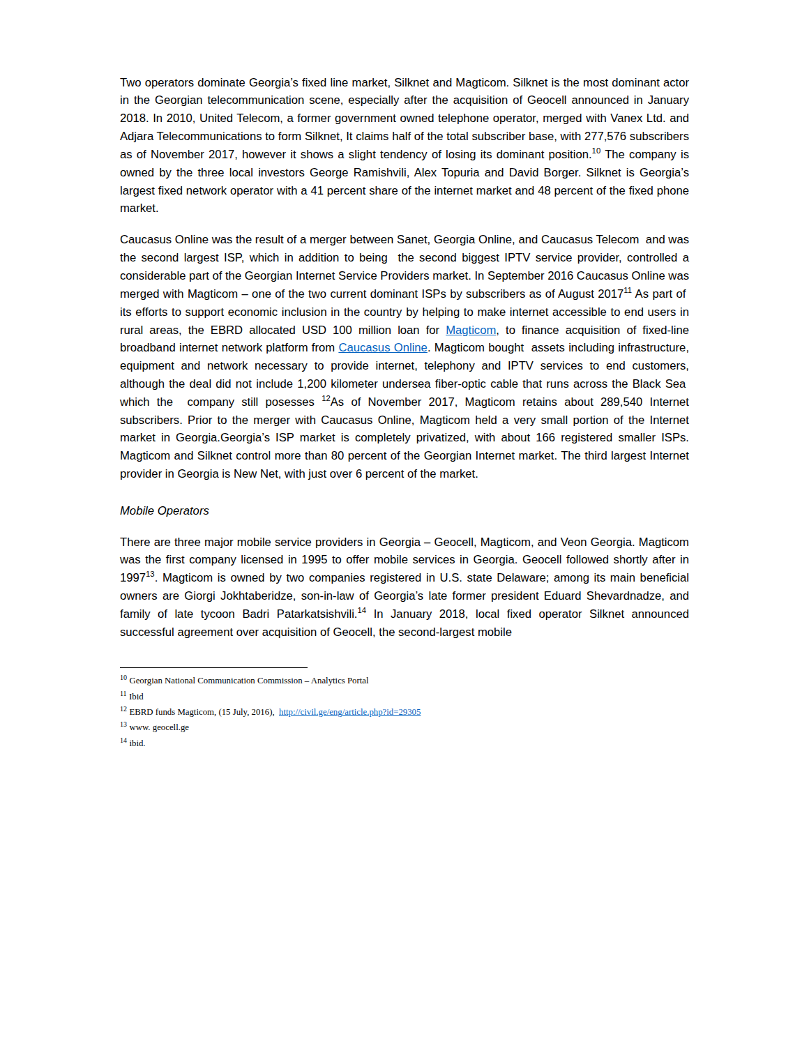Two operators dominate Georgia’s fixed line market, Silknet and Magticom. Silknet is the most dominant actor in the Georgian telecommunication scene, especially after the acquisition of Geocell announced in January 2018. In 2010, United Telecom, a former government owned telephone operator, merged with Vanex Ltd. and Adjara Telecommunications to form Silknet, It claims half of the total subscriber base, with 277,576 subscribers as of November 2017, however it shows a slight tendency of losing its dominant position.10 The company is owned by the three local investors George Ramishvili, Alex Topuria and David Borger. Silknet is Georgia’s largest fixed network operator with a 41 percent share of the internet market and 48 percent of the fixed phone market.
Caucasus Online was the result of a merger between Sanet, Georgia Online, and Caucasus Telecom and was the second largest ISP, which in addition to being the second biggest IPTV service provider, controlled a considerable part of the Georgian Internet Service Providers market. In September 2016 Caucasus Online was merged with Magticom – one of the two current dominant ISPs by subscribers as of August 201711 As part of its efforts to support economic inclusion in the country by helping to make internet accessible to end users in rural areas, the EBRD allocated USD 100 million loan for Magticom, to finance acquisition of fixed-line broadband internet network platform from Caucasus Online. Magticom bought assets including infrastructure, equipment and network necessary to provide internet, telephony and IPTV services to end customers, although the deal did not include 1,200 kilometer undersea fiber-optic cable that runs across the Black Sea which the company still posesses 12As of November 2017, Magticom retains about 289,540 Internet subscribers. Prior to the merger with Caucasus Online, Magticom held a very small portion of the Internet market in Georgia.Georgia’s ISP market is completely privatized, with about 166 registered smaller ISPs. Magticom and Silknet control more than 80 percent of the Georgian Internet market. The third largest Internet provider in Georgia is New Net, with just over 6 percent of the market.
Mobile Operators
There are three major mobile service providers in Georgia – Geocell, Magticom, and Veon Georgia. Magticom was the first company licensed in 1995 to offer mobile services in Georgia. Geocell followed shortly after in 199713. Magticom is owned by two companies registered in U.S. state Delaware; among its main beneficial owners are Giorgi Jokhtaberidze, son-in-law of Georgia’s late former president Eduard Shevardnadze, and family of late tycoon Badri Patarkatsishvili.14 In January 2018, local fixed operator Silknet announced successful agreement over acquisition of Geocell, the second-largest mobile
10 Georgian National Communication Commission – Analytics Portal
11 Ibid
12 EBRD funds Magticom, (15 July, 2016), http://civil.ge/eng/article.php?id=29305
13www. geocell.ge
14ibid.